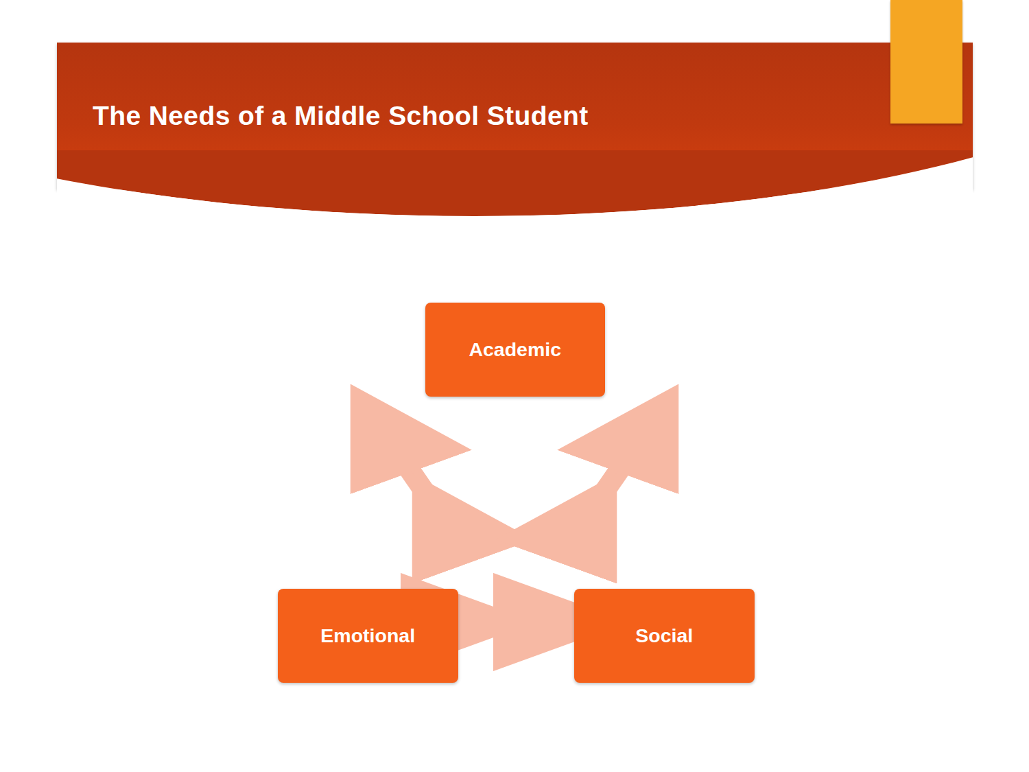The Needs of a Middle School Student
Academic
Emotional
Social